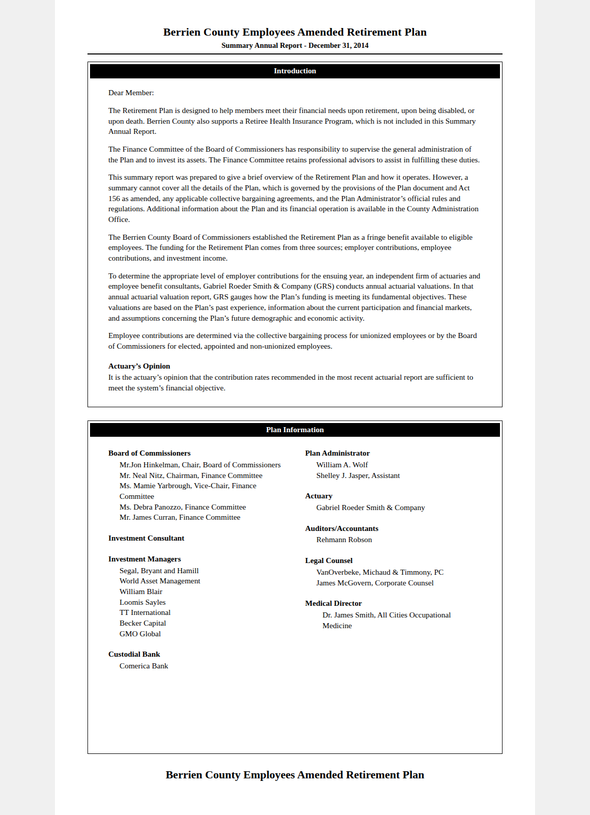Berrien County Employees Amended Retirement Plan
Summary Annual Report - December 31, 2014
Introduction
Dear Member:
The Retirement Plan is designed to help members meet their financial needs upon retirement, upon being disabled, or upon death. Berrien County also supports a Retiree Health Insurance Program, which is not included in this Summary Annual Report.
The Finance Committee of the Board of Commissioners has responsibility to supervise the general administration of the Plan and to invest its assets. The Finance Committee retains professional advisors to assist in fulfilling these duties.
This summary report was prepared to give a brief overview of the Retirement Plan and how it operates. However, a summary cannot cover all the details of the Plan, which is governed by the provisions of the Plan document and Act 156 as amended, any applicable collective bargaining agreements, and the Plan Administrator’s official rules and regulations. Additional information about the Plan and its financial operation is available in the County Administration Office.
The Berrien County Board of Commissioners established the Retirement Plan as a fringe benefit available to eligible employees. The funding for the Retirement Plan comes from three sources; employer contributions, employee contributions, and investment income.
To determine the appropriate level of employer contributions for the ensuing year, an independent firm of actuaries and employee benefit consultants, Gabriel Roeder Smith & Company (GRS) conducts annual actuarial valuations. In that annual actuarial valuation report, GRS gauges how the Plan’s funding is meeting its fundamental objectives. These valuations are based on the Plan’s past experience, information about the current participation and financial markets, and assumptions concerning the Plan’s future demographic and economic activity.
Employee contributions are determined via the collective bargaining process for unionized employees or by the Board of Commissioners for elected, appointed and non-unionized employees.
Actuary’s Opinion
It is the actuary’s opinion that the contribution rates recommended in the most recent actuarial report are sufficient to meet the system’s financial objective.
Plan Information
Board of Commissioners
Mr.Jon Hinkelman, Chair, Board of Commissioners
Mr. Neal Nitz, Chairman, Finance Committee
Ms. Mamie Yarbrough, Vice-Chair, Finance Committee
Ms. Debra Panozzo, Finance Committee
Mr. James Curran, Finance Committee
Investment Consultant
Investment Managers
Segal, Bryant and Hamill
World Asset Management
William Blair
Loomis Sayles
TT International
Becker Capital
GMO Global
Custodial Bank
Comerica Bank
Plan Administrator
William A. Wolf
Shelley J. Jasper, Assistant
Actuary
Gabriel Roeder Smith & Company
Auditors/Accountants
Rehmann Robson
Legal Counsel
VanOverbeke, Michaud & Timmony, PC
James McGovern, Corporate Counsel
Medical Director
Dr. James Smith, All Cities Occupational Medicine
Berrien County Employees Amended Retirement Plan